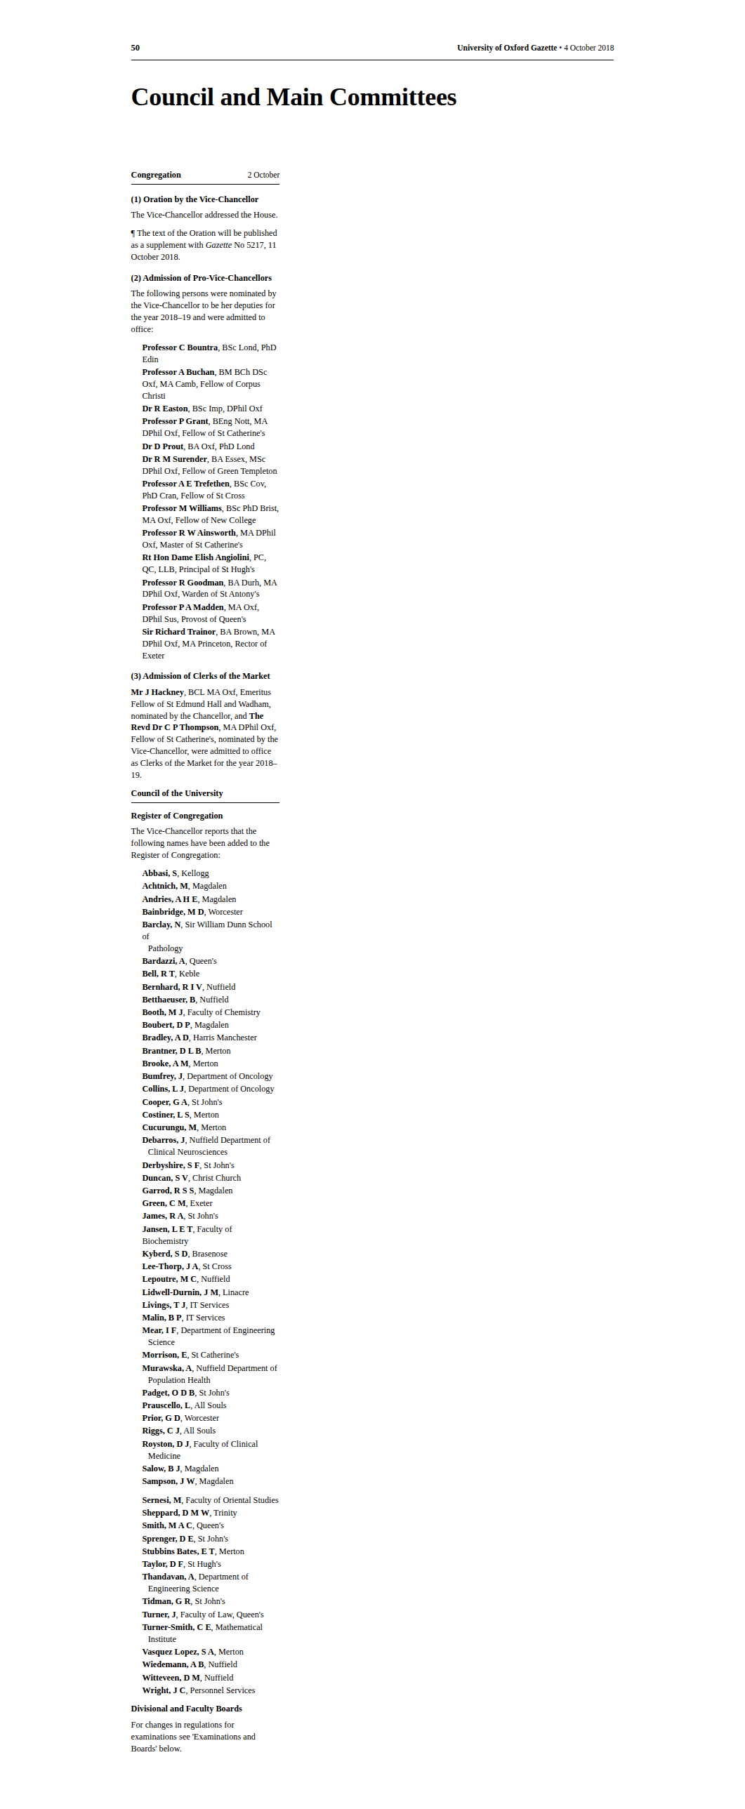50
University of Oxford Gazette • 4 October 2018
Council and Main Committees
Congregation 2 October
(1) Oration by the Vice-Chancellor
The Vice-Chancellor addressed the House.
¶ The text of the Oration will be published as a supplement with Gazette No 5217, 11 October 2018.
(2) Admission of Pro-Vice-Chancellors
The following persons were nominated by the Vice-Chancellor to be her deputies for the year 2018–19 and were admitted to office:
Professor C Bountra, BSc Lond, PhD Edin
Professor A Buchan, BM BCh DSc Oxf, MA Camb, Fellow of Corpus Christi
Dr R Easton, BSc Imp, DPhil Oxf
Professor P Grant, BEng Nott, MA DPhil Oxf, Fellow of St Catherine's
Dr D Prout, BA Oxf, PhD Lond
Dr R M Surender, BA Essex, MSc DPhil Oxf, Fellow of Green Templeton
Professor A E Trefethen, BSc Cov, PhD Cran, Fellow of St Cross
Professor M Williams, BSc PhD Brist, MA Oxf, Fellow of New College
Professor R W Ainsworth, MA DPhil Oxf, Master of St Catherine's
Rt Hon Dame Elish Angiolini, PC, QC, LLB, Principal of St Hugh's
Professor R Goodman, BA Durh, MA DPhil Oxf, Warden of St Antony's
Professor P A Madden, MA Oxf, DPhil Sus, Provost of Queen's
Sir Richard Trainor, BA Brown, MA DPhil Oxf, MA Princeton, Rector of Exeter
(3) Admission of Clerks of the Market
Mr J Hackney, BCL MA Oxf, Emeritus Fellow of St Edmund Hall and Wadham, nominated by the Chancellor, and The Revd Dr C P Thompson, MA DPhil Oxf, Fellow of St Catherine's, nominated by the Vice-Chancellor, were admitted to office as Clerks of the Market for the year 2018–19.
Council of the University
Register of Congregation
The Vice-Chancellor reports that the following names have been added to the Register of Congregation:
Abbasi, S, Kellogg
Achtnich, M, Magdalen
Andries, A H E, Magdalen
Bainbridge, M D, Worcester
Barclay, N, Sir William Dunn School of Pathology
Bardazzi, A, Queen's
Bell, R T, Keble
Bernhard, R I V, Nuffield
Betthaeuser, B, Nuffield
Booth, M J, Faculty of Chemistry
Boubert, D P, Magdalen
Bradley, A D, Harris Manchester
Brantner, D L B, Merton
Brooke, A M, Merton
Bumfrey, J, Department of Oncology
Collins, L J, Department of Oncology
Cooper, G A, St John's
Costiner, L S, Merton
Cucurungu, M, Merton
Debarros, J, Nuffield Department of Clinical Neurosciences
Derbyshire, S F, St John's
Duncan, S V, Christ Church
Garrod, R S S, Magdalen
Green, C M, Exeter
James, R A, St John's
Jansen, L E T, Faculty of Biochemistry
Kyberd, S D, Brasenose
Lee-Thorp, J A, St Cross
Lepoutre, M C, Nuffield
Lidwell-Durnin, J M, Linacre
Livings, T J, IT Services
Malin, B P, IT Services
Mear, I F, Department of Engineering Science
Morrison, E, St Catherine's
Murawska, A, Nuffield Department of Population Health
Padget, O D B, St John's
Prauscello, L, All Souls
Prior, G D, Worcester
Riggs, C J, All Souls
Royston, D J, Faculty of Clinical Medicine
Salow, B J, Magdalen
Sampson, J W, Magdalen
Sernesi, M, Faculty of Oriental Studies
Sheppard, D M W, Trinity
Smith, M A C, Queen's
Sprenger, D E, St John's
Stubbins Bates, E T, Merton
Taylor, D F, St Hugh's
Thandavan, A, Department of Engineering Science
Tidman, G R, St John's
Turner, J, Faculty of Law, Queen's
Turner-Smith, C E, Mathematical Institute
Vasquez Lopez, S A, Merton
Wiedemann, A B, Nuffield
Witteveen, D M, Nuffield
Wright, J C, Personnel Services
Divisional and Faculty Boards
For changes in regulations for examinations see 'Examinations and Boards' below.